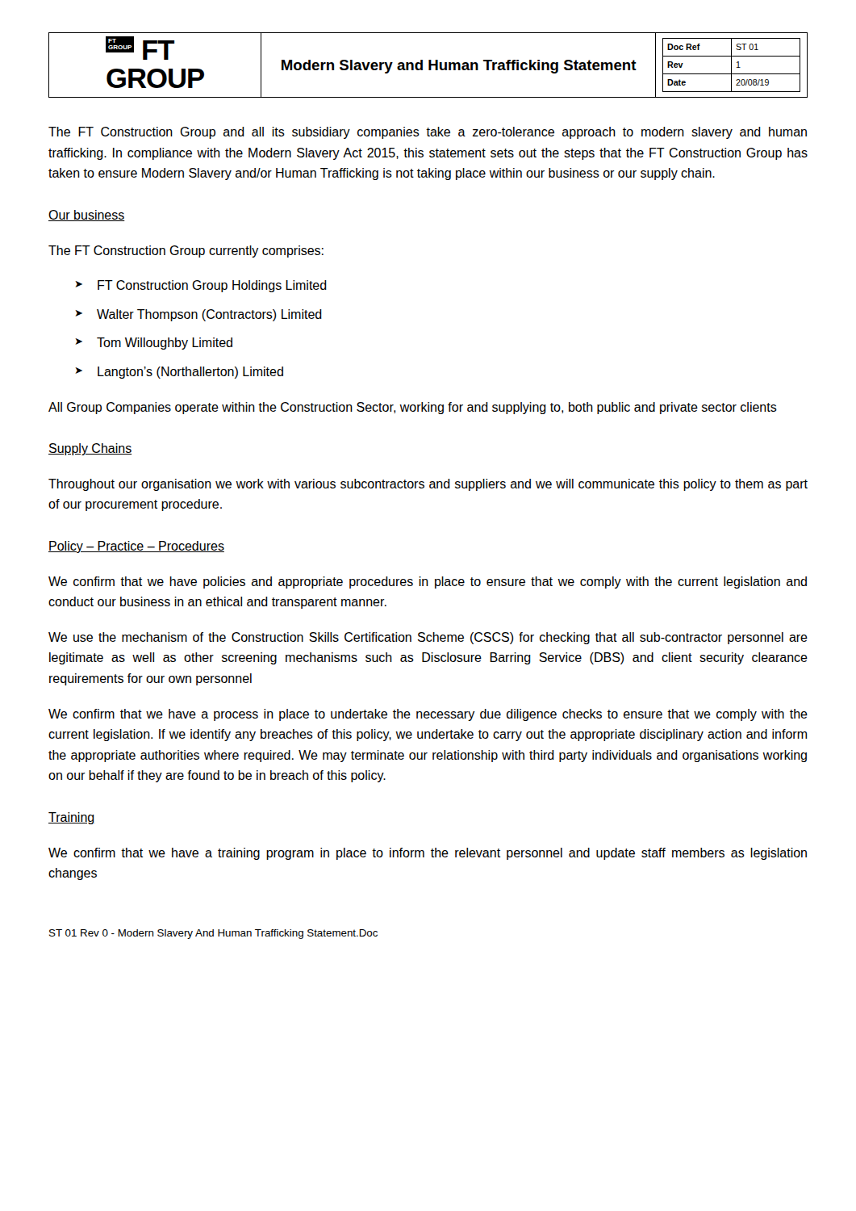| FT GROUP FT GROUP | Modern Slavery and Human Trafficking Statement | / Doc Ref / ST 01 / / Rev / 1 / / Date / 20/08/19 / |
The FT Construction Group and all its subsidiary companies take a zero-tolerance approach to modern slavery and human trafficking. In compliance with the Modern Slavery Act 2015, this statement sets out the steps that the FT Construction Group has taken to ensure Modern Slavery and/or Human Trafficking is not taking place within our business or our supply chain.
Our business
The FT Construction Group currently comprises:
FT Construction Group Holdings Limited
Walter Thompson (Contractors) Limited
Tom Willoughby Limited
Langton’s (Northallerton) Limited
All Group Companies operate within the Construction Sector, working for and supplying to, both public and private sector clients
Supply Chains
Throughout our organisation we work with various subcontractors and suppliers and we will communicate this policy to them as part of our procurement procedure.
Policy – Practice – Procedures
We confirm that we have policies and appropriate procedures in place to ensure that we comply with the current legislation and conduct our business in an ethical and transparent manner.
We use the mechanism of the Construction Skills Certification Scheme (CSCS) for checking that all sub-contractor personnel are legitimate as well as other screening mechanisms such as Disclosure Barring Service (DBS) and client security clearance requirements for our own personnel
We confirm that we have a process in place to undertake the necessary due diligence checks to ensure that we comply with the current legislation. If we identify any breaches of this policy, we undertake to carry out the appropriate disciplinary action and inform the appropriate authorities where required. We may terminate our relationship with third party individuals and organisations working on our behalf if they are found to be in breach of this policy.
Training
We confirm that we have a training program in place to inform the relevant personnel and update staff members as legislation changes
ST 01 Rev 0 - Modern Slavery And Human Trafficking Statement.Doc